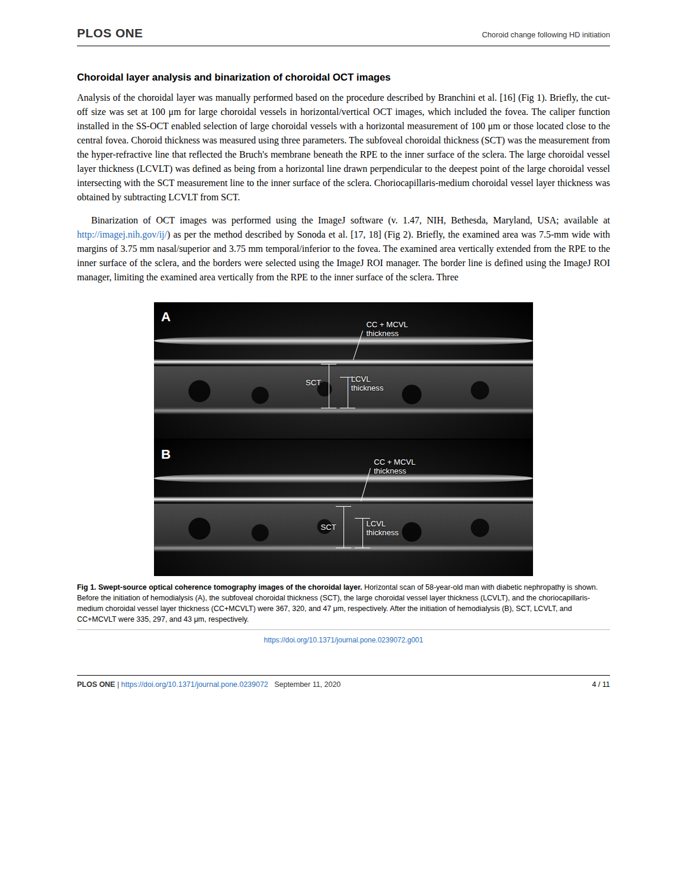PLOS ONE
Choroid change following HD initiation
Choroidal layer analysis and binarization of choroidal OCT images
Analysis of the choroidal layer was manually performed based on the procedure described by Branchini et al. [16] (Fig 1). Briefly, the cut-off size was set at 100 μm for large choroidal vessels in horizontal/vertical OCT images, which included the fovea. The caliper function installed in the SS-OCT enabled selection of large choroidal vessels with a horizontal measurement of 100 μm or those located close to the central fovea. Choroid thickness was measured using three parameters. The subfoveal choroidal thickness (SCT) was the measurement from the hyper-refractive line that reflected the Bruch's membrane beneath the RPE to the inner surface of the sclera. The large choroidal vessel layer thickness (LCVLT) was defined as being from a horizontal line drawn perpendicular to the deepest point of the large choroidal vessel intersecting with the SCT measurement line to the inner surface of the sclera. Choriocapillaris-medium choroidal vessel layer thickness was obtained by subtracting LCVLT from SCT.
Binarization of OCT images was performed using the ImageJ software (v. 1.47, NIH, Bethesda, Maryland, USA; available at http://imagej.nih.gov/ij/) as per the method described by Sonoda et al. [17, 18] (Fig 2). Briefly, the examined area was 7.5-mm wide with margins of 3.75 mm nasal/superior and 3.75 mm temporal/inferior to the fovea. The examined area vertically extended from the RPE to the inner surface of the sclera, and the borders were selected using the ImageJ ROI manager. The border line is defined using the ImageJ ROI manager, limiting the examined area vertically from the RPE to the inner surface of the sclera. Three
A
CC + MCVL
thickness
SCT
LCVL
thickness
B
CC + MCVL
thickness
SCT
LCVL
thickness
Fig 1. Swept-source optical coherence tomography images of the choroidal layer. Horizontal scan of 58-year-old man with diabetic nephropathy is shown. Before the initiation of hemodialysis (A), the subfoveal choroidal thickness (SCT), the large choroidal vessel layer thickness (LCVLT), and the choriocapillaris-medium choroidal vessel layer thickness (CC+MCVLT) were 367, 320, and 47 μm, respectively. After the initiation of hemodialysis (B), SCT, LCVLT, and CC+MCVLT were 335, 297, and 43 μm, respectively.
https://doi.org/10.1371/journal.pone.0239072.g001
PLOS ONE | https://doi.org/10.1371/journal.pone.0239072 September 11, 2020
4 / 11